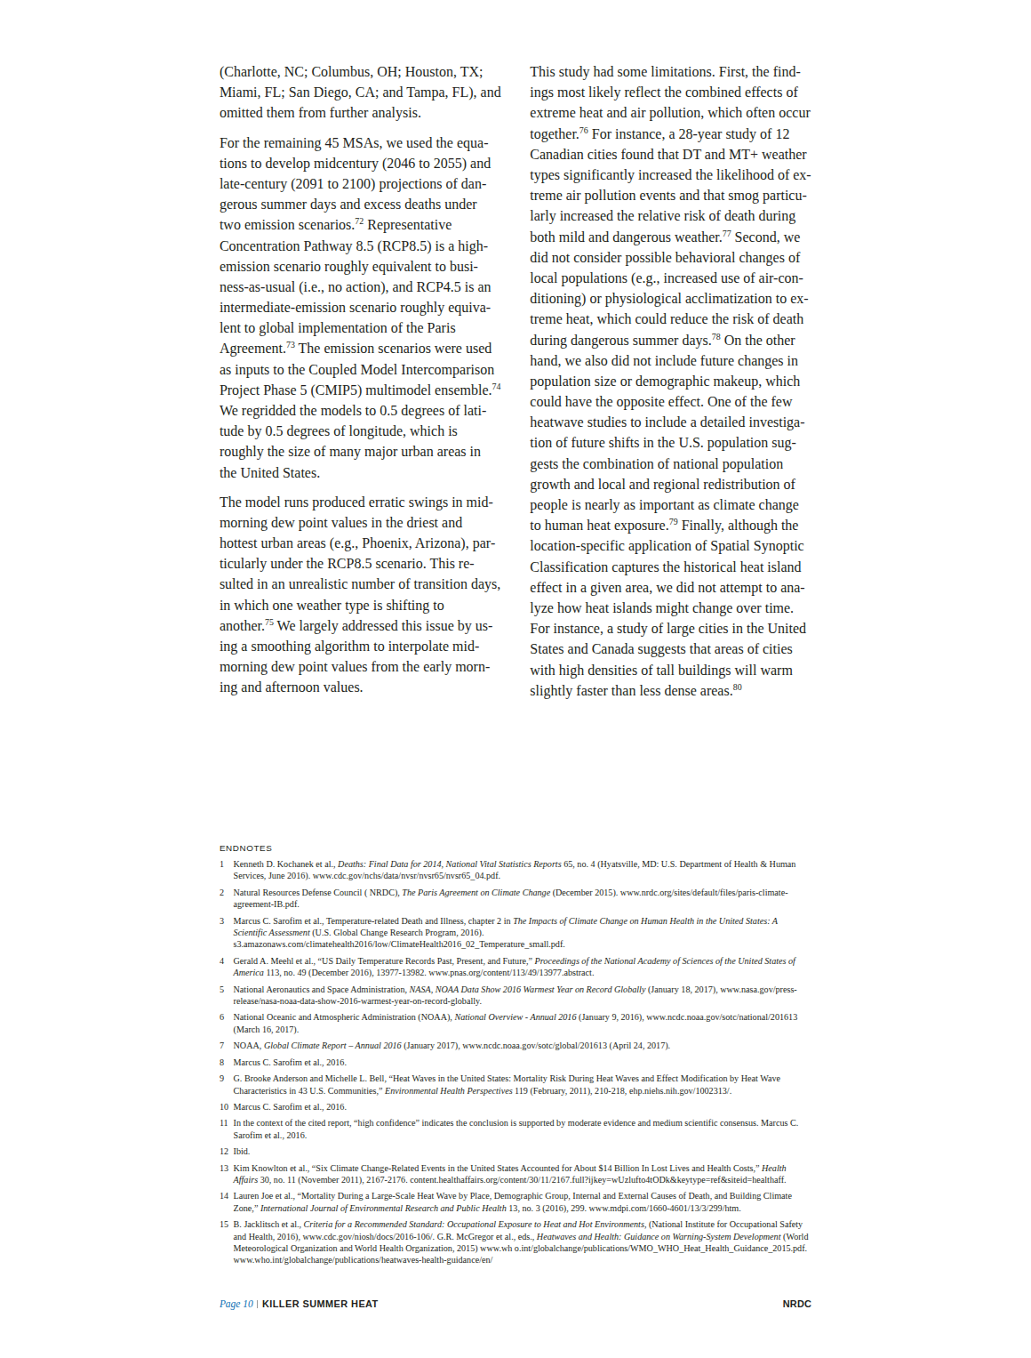(Charlotte, NC; Columbus, OH; Houston, TX; Miami, FL; San Diego, CA; and Tampa, FL), and omitted them from further analysis.
For the remaining 45 MSAs, we used the equations to develop midcentury (2046 to 2055) and late-century (2091 to 2100) projections of dangerous summer days and excess deaths under two emission scenarios.72 Representative Concentration Pathway 8.5 (RCP8.5) is a high-emission scenario roughly equivalent to business-as-usual (i.e., no action), and RCP4.5 is an intermediate-emission scenario roughly equivalent to global implementation of the Paris Agreement.73 The emission scenarios were used as inputs to the Coupled Model Intercomparison Project Phase 5 (CMIP5) multimodel ensemble.74 We regridded the models to 0.5 degrees of latitude by 0.5 degrees of longitude, which is roughly the size of many major urban areas in the United States.
The model runs produced erratic swings in midmorning dew point values in the driest and hottest urban areas (e.g., Phoenix, Arizona), particularly under the RCP8.5 scenario. This resulted in an unrealistic number of transition days, in which one weather type is shifting to another.75 We largely addressed this issue by using a smoothing algorithm to interpolate midmorning dew point values from the early morning and afternoon values.
This study had some limitations. First, the findings most likely reflect the combined effects of extreme heat and air pollution, which often occur together.76 For instance, a 28-year study of 12 Canadian cities found that DT and MT+ weather types significantly increased the likelihood of extreme air pollution events and that smog particularly increased the relative risk of death during both mild and dangerous weather.77 Second, we did not consider possible behavioral changes of local populations (e.g., increased use of air-conditioning) or physiological acclimatization to extreme heat, which could reduce the risk of death during dangerous summer days.78 On the other hand, we also did not include future changes in population size or demographic makeup, which could have the opposite effect. One of the few heatwave studies to include a detailed investigation of future shifts in the U.S. population suggests the combination of national population growth and local and regional redistribution of people is nearly as important as climate change to human heat exposure.79 Finally, although the location-specific application of Spatial Synoptic Classification captures the historical heat island effect in a given area, we did not attempt to analyze how heat islands might change over time. For instance, a study of large cities in the United States and Canada suggests that areas of cities with high densities of tall buildings will warm slightly faster than less dense areas.80
Endnotes
1
Kenneth D. Kochanek et al., Deaths: Final Data for 2014, National Vital Statistics Reports 65, no. 4 (Hyatsville, MD: U.S. Department of Health & Human Services, June 2016). www.cdc.gov/nchs/data/nvsr/nvsr65/nvsr65_04.pdf.
2
Natural Resources Defense Council ( NRDC), The Paris Agreement on Climate Change (December 2015). www.nrdc.org/sites/default/files/paris-climate-agreement-IB.pdf.
3
Marcus C. Sarofim et al., Temperature-related Death and Illness, chapter 2 in The Impacts of Climate Change on Human Health in the United States: A Scientific Assessment (U.S. Global Change Research Program, 2016). s3.amazonaws.com/climatehealth2016/low/ClimateHealth2016_02_Temperature_small.pdf.
4
Gerald A. Meehl et al., “US Daily Temperature Records Past, Present, and Future,” Proceedings of the National Academy of Sciences of the United States of America 113, no. 49 (December 2016), 13977-13982. www.pnas.org/content/113/49/13977.abstract.
5
National Aeronautics and Space Administration, NASA, NOAA Data Show 2016 Warmest Year on Record Globally (January 18, 2017), www.nasa.gov/press-release/nasa-noaa-data-show-2016-warmest-year-on-record-globally.
6
National Oceanic and Atmospheric Administration (NOAA), National Overview - Annual 2016 (January 9, 2016), www.ncdc.noaa.gov/sotc/national/201613 (March 16, 2017).
7
NOAA, Global Climate Report – Annual 2016 (January 2017), www.ncdc.noaa.gov/sotc/global/201613 (April 24, 2017).
8
Marcus C. Sarofim et al., 2016.
9
G. Brooke Anderson and Michelle L. Bell, “Heat Waves in the United States: Mortality Risk During Heat Waves and Effect Modification by Heat Wave Characteristics in 43 U.S. Communities,” Environmental Health Perspectives 119 (February, 2011), 210-218, ehp.niehs.nih.gov/1002313/.
10
Marcus C. Sarofim et al., 2016.
11
In the context of the cited report, “high confidence” indicates the conclusion is supported by moderate evidence and medium scientific consensus. Marcus C. Sarofim et al., 2016.
12
Ibid.
13
Kim Knowlton et al., “Six Climate Change-Related Events in the United States Accounted for About $14 Billion In Lost Lives and Health Costs,” Health Affairs 30, no. 11 (November 2011), 2167-2176. content.healthaffairs.org/content/30/11/2167.full?ijkey=wUzlufto4tODk&keytype=ref&siteid=healthaff.
14
Lauren Joe et al., “Mortality During a Large-Scale Heat Wave by Place, Demographic Group, Internal and External Causes of Death, and Building Climate Zone,” International Journal of Environmental Research and Public Health 13, no. 3 (2016), 299. www.mdpi.com/1660-4601/13/3/299/htm.
15
B. Jacklitsch et al., Criteria for a Recommended Standard: Occupational Exposure to Heat and Hot Environments, (National Institute for Occupational Safety and Health, 2016), www.cdc.gov/niosh/docs/2016-106/. G.R. McGregor et al., eds., Heatwaves and Health: Guidance on Warning-System Development (World Meteorological Organization and World Health Organization, 2015) www.wh o.int/globalchange/publications/WMO_WHO_Heat_Health_Guidance_2015.pdf. www.who.int/globalchange/publications/heatwaves-health-guidance/en/
Page 10 KILLER SUMMER HEAT
NRDC